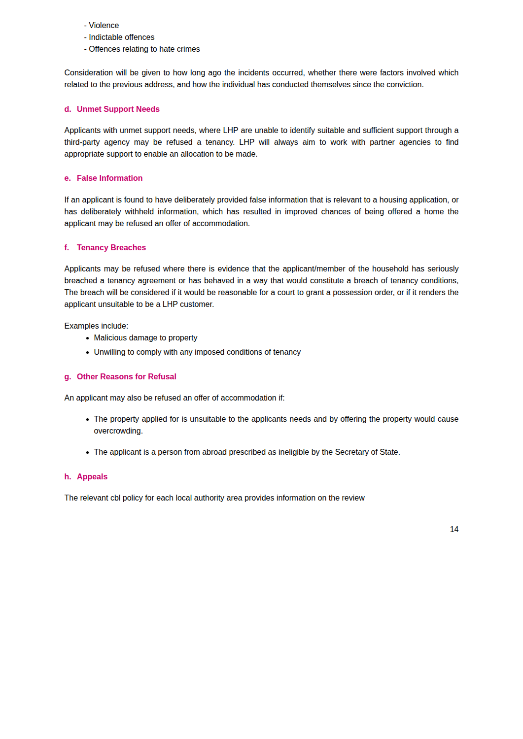- Violence
- Indictable offences
- Offences relating to hate crimes
Consideration will be given to how long ago the incidents occurred, whether there were factors involved which related to the previous address, and how the individual has conducted themselves since the conviction.
d. Unmet Support Needs
Applicants with unmet support needs, where LHP are unable to identify suitable and sufficient support through a third-party agency may be refused a tenancy. LHP will always aim to work with partner agencies to find appropriate support to enable an allocation to be made.
e. False Information
If an applicant is found to have deliberately provided false information that is relevant to a housing application, or has deliberately withheld information, which has resulted in improved chances of being offered a home the applicant may be refused an offer of accommodation.
f. Tenancy Breaches
Applicants may be refused where there is evidence that the applicant/member of the household has seriously breached a tenancy agreement or has behaved in a way that would constitute a breach of tenancy conditions, The breach will be considered if it would be reasonable for a court to grant a possession order, or if it renders the applicant unsuitable to be a LHP customer.
Examples include:
Malicious damage to property
Unwilling to comply with any imposed conditions of tenancy
g. Other Reasons for Refusal
An applicant may also be refused an offer of accommodation if:
The property applied for is unsuitable to the applicants needs and by offering the property would cause overcrowding.
The applicant is a person from abroad prescribed as ineligible by the Secretary of State.
h. Appeals
The relevant cbl policy for each local authority area provides information on the review
14